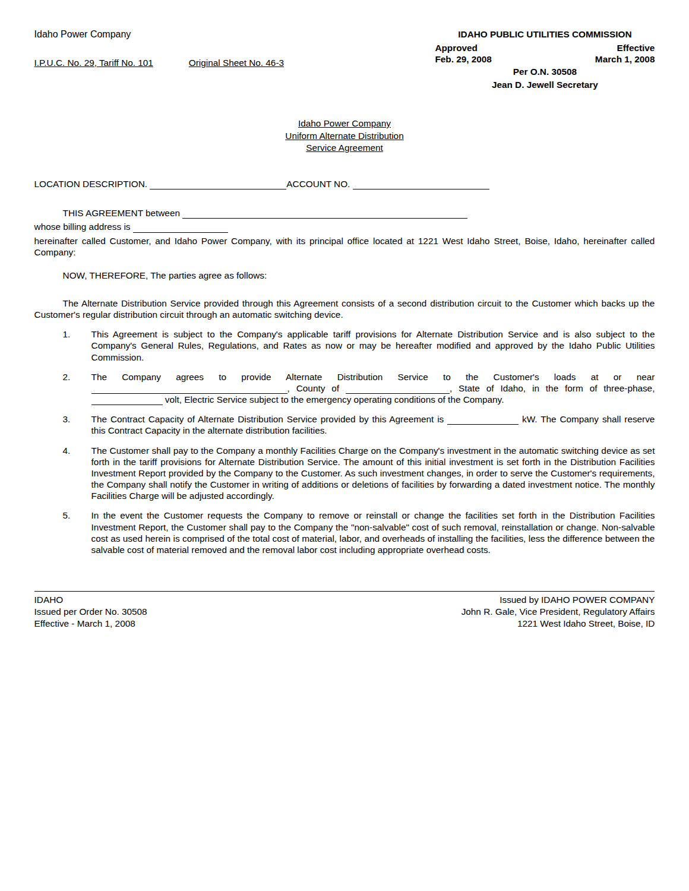Idaho Power Company
I.P.U.C. No. 29, Tariff No. 101 Original Sheet No. 46-3
IDAHO PUBLIC UTILITIES COMMISSION
Approved Effective
Feb. 29, 2008 March 1, 2008
Per O.N. 30508
Jean D. Jewell Secretary
Idaho Power Company
Uniform Alternate Distribution
Service Agreement
LOCATION DESCRIPTION. ACCOUNT NO.
THIS AGREEMENT between
whose billing address is
hereinafter called Customer, and Idaho Power Company, with its principal office located at 1221 West Idaho Street, Boise, Idaho, hereinafter called Company:
NOW, THEREFORE, The parties agree as follows:
The Alternate Distribution Service provided through this Agreement consists of a second distribution circuit to the Customer which backs up the Customer's regular distribution circuit through an automatic switching device.
1.
This Agreement is subject to the Company's applicable tariff provisions for Alternate Distribution Service and is also subject to the Company's General Rules, Regulations, and Rates as now or may be hereafter modified and approved by the Idaho Public Utilities Commission.
2.
The Company agrees to provide Alternate Distribution Service to the Customer's loads at or near , County of , State of Idaho, in the form of three-phase, volt, Electric Service subject to the emergency operating conditions of the Company.
3.
The Contract Capacity of Alternate Distribution Service provided by this Agreement is kW. The Company shall reserve this Contract Capacity in the alternate distribution facilities.
4.
The Customer shall pay to the Company a monthly Facilities Charge on the Company's investment in the automatic switching device as set forth in the tariff provisions for Alternate Distribution Service. The amount of this initial investment is set forth in the Distribution Facilities Investment Report provided by the Company to the Customer. As such investment changes, in order to serve the Customer's requirements, the Company shall notify the Customer in writing of additions or deletions of facilities by forwarding a dated investment notice. The monthly Facilities Charge will be adjusted accordingly.
5.
In the event the Customer requests the Company to remove or reinstall or change the facilities set forth in the Distribution Facilities Investment Report, the Customer shall pay to the Company the "non-salvable" cost of such removal, reinstallation or change. Non-salvable cost as used herein is comprised of the total cost of material, labor, and overheads of installing the facilities, less the difference between the salvable cost of material removed and the removal labor cost including appropriate overhead costs.
IDAHO
Issued per Order No. 30508
Effective - March 1, 2008
Issued by IDAHO POWER COMPANY
John R. Gale, Vice President, Regulatory Affairs
1221 West Idaho Street, Boise, ID